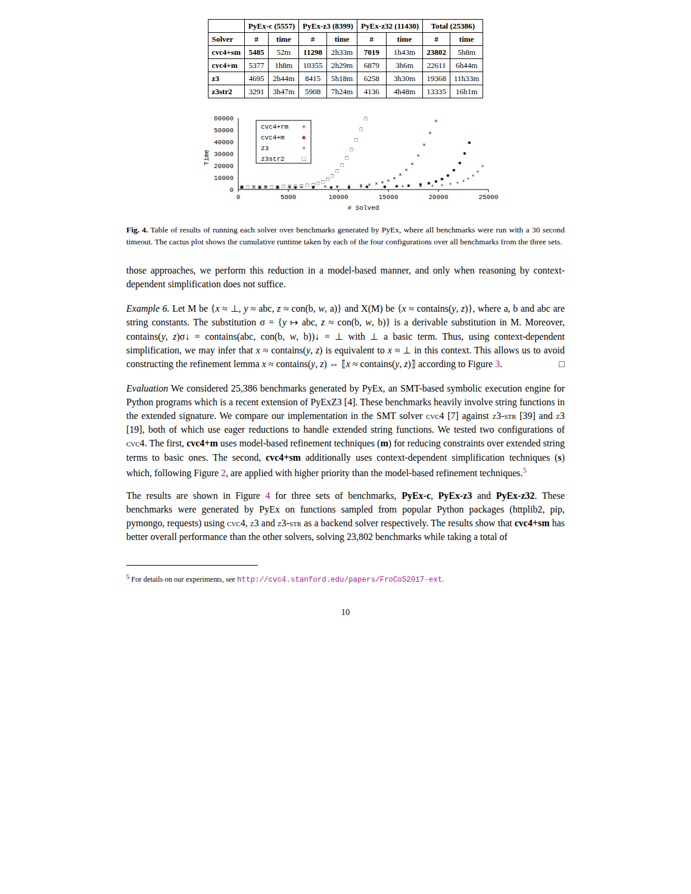| | PyEx-c (5557) | PyEx-z3 (8399) | PyEx-z32 (11430) | Total (25386) |
| --- | --- | --- | --- | --- |
| Solver | # | time | # | time | # | time | # | time |
| cvc4+sm | 5485 | 52m | 11298 | 2h33m | 7019 | 1h43m | 23802 | 5h8m |
| cvc4+m | 5377 | 1h8m | 10355 | 2h29m | 6879 | 3h6m | 22611 | 6h44m |
| z3 | 4695 | 2h44m | 8415 | 5h18m | 6258 | 3h30m | 19368 | 11h33m |
| z3str2 | 3291 | 3h47m | 5908 | 7h24m | 4136 | 4h48m | 13335 | 16h1m |
60000 50000 40000 30000 20000 10000 0 Time 0 5000 10000 15000 20000 25000 # Solved cvc4+rm + cvc4+m ✱ z3 × z3str2 □ □ □ □ □ □ □ □ □ □ □ □ □ □ □ □ □ □ □ □ □ □ □ □ □ × × × × × × × × × × × × × × × × × × × × × × × ✱ ✱ ✱ ✱ ✱ ✱ ✱ ✱ ✱ ✱ ✱ ✱ ✱ ✱ ✱ ✱ ✱ ✱ ✱ ✱ + + + + + + + + + + + + + + + + + +
Fig. 4. Table of results of running each solver over benchmarks generated by PyEx, where all benchmarks were run with a 30 second timeout. The cactus plot shows the cumulative runtime taken by each of the four configurations over all benchmarks from the three sets.
those approaches, we perform this reduction in a model-based manner, and only when reasoning by context-dependent simplification does not suffice.
Example 6. Let M be {x ≈ ⊥, y ≈ abc, z ≈ con(b, w, a)} and X(M) be {x ≈ contains(y, z)}, where a, b and abc are string constants. The substitution σ = {y ↦ abc, z ≈ con(b, w, b)} is a derivable substitution in M. Moreover, contains(y, z)σ↓ = contains(abc, con(b, w, b))↓ = ⊥ with ⊥ a basic term. Thus, using context-dependent simplification, we may infer that x ≈ contains(y, z) is equivalent to x ≈ ⊥ in this context. This allows us to avoid constructing the refinement lemma x ≈ contains(y, z) ⇔ ⟦x ≈ contains(y, z)⟧ according to Figure 3. □
Evaluation We considered 25,386 benchmarks generated by PyEx, an SMT-based symbolic execution engine for Python programs which is a recent extension of PyExZ3 [4]. These benchmarks heavily involve string functions in the extended signature. We compare our implementation in the SMT solver cvc4 [7] against z3-str [39] and z3 [19], both of which use eager reductions to handle extended string functions. We tested two configurations of cvc4. The first, cvc4+m uses model-based refinement techniques (m) for reducing constraints over extended string terms to basic ones. The second, cvc4+sm additionally uses context-dependent simplification techniques (s) which, following Figure 2, are applied with higher priority than the model-based refinement techniques.5
The results are shown in Figure 4 for three sets of benchmarks, PyEx-c, PyEx-z3 and PyEx-z32. These benchmarks were generated by PyEx on functions sampled from popular Python packages (httplib2, pip, pymongo, requests) using cvc4, z3 and z3-str as a backend solver respectively. The results show that cvc4+sm has better overall performance than the other solvers, solving 23,802 benchmarks while taking a total of
5 For details on our experiments, see http://cvc4.stanford.edu/papers/FroCoS2017-ext.
10